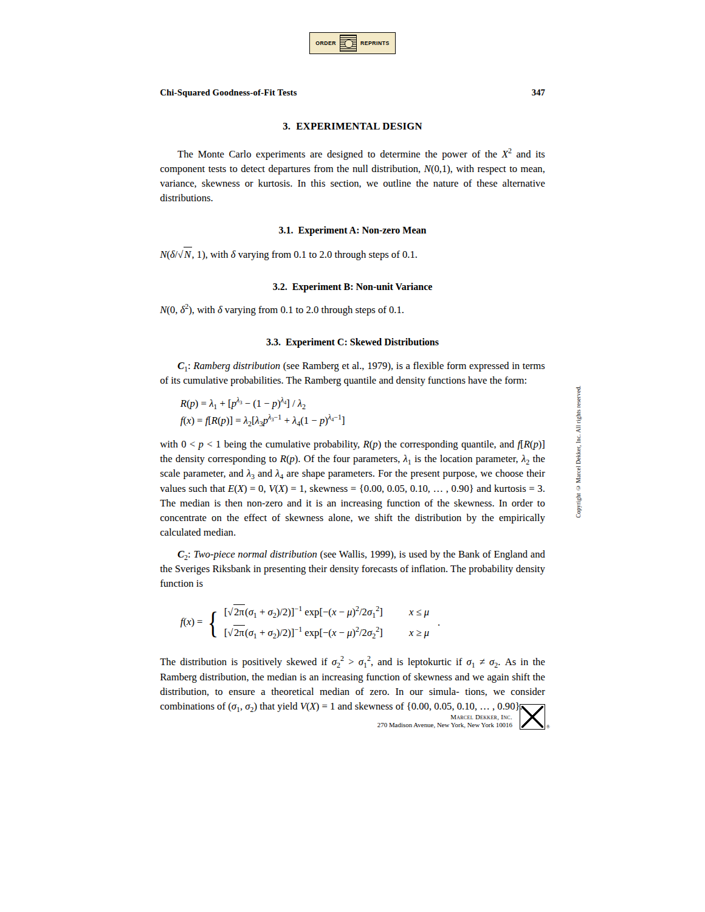| ORDER | | REPRINTS |
Chi-Squared Goodness-of-Fit Tests 347
3. EXPERIMENTAL DESIGN
The Monte Carlo experiments are designed to determine the power of the X2 and its component tests to detect departures from the null distribution, N(0,1), with respect to mean, variance, skewness or kurtosis. In this section, we outline the nature of these alternative distributions.
3.1. Experiment A: Non-zero Mean
N(δ/√N, 1), with δ varying from 0.1 to 2.0 through steps of 0.1.
3.2. Experiment B: Non-unit Variance
N(0, δ2), with δ varying from 0.1 to 2.0 through steps of 0.1.
3.3. Experiment C: Skewed Distributions
C1: Ramberg distribution (see Ramberg et al., 1979), is a flexible form expressed in terms of its cumulative probabilities. The Ramberg quantile and density functions have the form:
R(p) = λ1 + [pλ3 − (1 − p)λ4] / λ2
f(x) = f[R(p)] = λ2[λ3pλ3−1 + λ4(1 − p)λ4−1]
with 0 < p < 1 being the cumulative probability, R(p) the corresponding quantile, and f[R(p)] the density corresponding to R(p). Of the four parameters, λ1 is the location parameter, λ2 the scale parameter, and λ3 and λ4 are shape parameters. For the present purpose, we choose their values such that E(X) = 0, V(X) = 1, skewness = {0.00, 0.05, 0.10, … , 0.90} and kurtosis = 3. The median is then non-zero and it is an increasing function of the skewness. In order to concentrate on the effect of skewness alone, we shift the distribution by the empirically calculated median.
C2: Two-piece normal distribution (see Wallis, 1999), is used by the Bank of England and the Sveriges Riksbank in presenting their density forecasts of inflation. The probability density function is
f(x) = { [√2π(σ1 + σ2)/2)]−1 exp[−(x − μ)2/2σ12]x ≤ μ [√2π(σ1 + σ2)/2)]−1 exp[−(x − μ)2/2σ22]x ≥ μ .
The distribution is positively skewed if σ22 > σ12, and is leptokurtic if σ1 ≠ σ2. As in the Ramberg distribution, the median is an increasing function of skewness and we again shift the distribution, to ensure a theoretical median of zero. In our simula- tions, we consider combinations of (σ1, σ2) that yield V(X) = 1 and skewness of {0.00, 0.05, 0.10, … , 0.90}.
Copyright © Marcel Dekker, Inc. All rights reserved.
Marcel Dekker, Inc.
270 Madison Avenue, New York, New York 10016